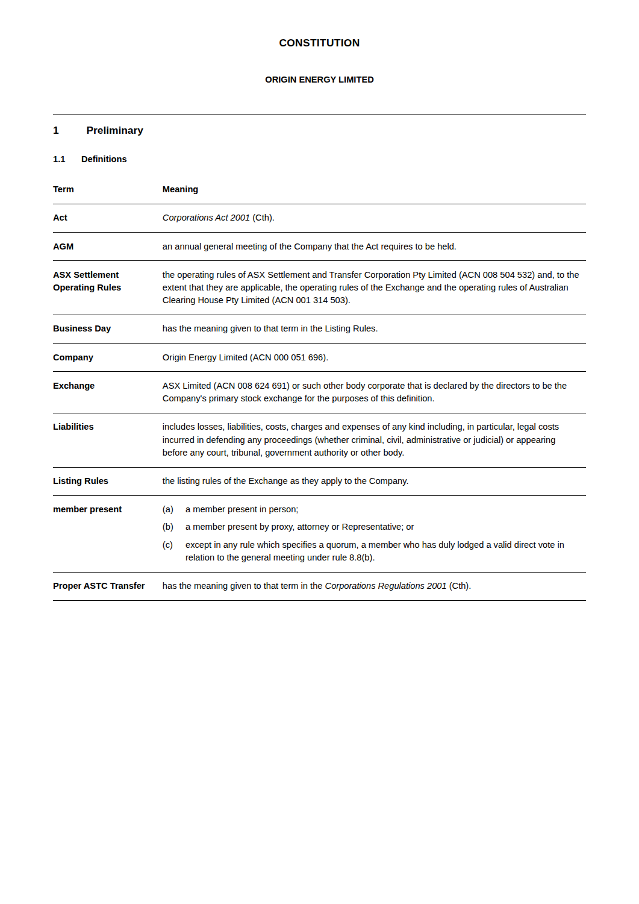CONSTITUTION
ORIGIN ENERGY LIMITED
1 Preliminary
1.1 Definitions
| Term | Meaning |
| --- | --- |
| Act | Corporations Act 2001 (Cth). |
| AGM | an annual general meeting of the Company that the Act requires to be held. |
| ASX Settlement Operating Rules | the operating rules of ASX Settlement and Transfer Corporation Pty Limited (ACN 008 504 532) and, to the extent that they are applicable, the operating rules of the Exchange and the operating rules of Australian Clearing House Pty Limited (ACN 001 314 503). |
| Business Day | has the meaning given to that term in the Listing Rules. |
| Company | Origin Energy Limited (ACN 000 051 696). |
| Exchange | ASX Limited (ACN 008 624 691) or such other body corporate that is declared by the directors to be the Company's primary stock exchange for the purposes of this definition. |
| Liabilities | includes losses, liabilities, costs, charges and expenses of any kind including, in particular, legal costs incurred in defending any proceedings (whether criminal, civil, administrative or judicial) or appearing before any court, tribunal, government authority or other body. |
| Listing Rules | the listing rules of the Exchange as they apply to the Company. |
| member present | (a) a member present in person; (b) a member present by proxy, attorney or Representative; or (c) except in any rule which specifies a quorum, a member who has duly lodged a valid direct vote in relation to the general meeting under rule 8.8(b). |
| Proper ASTC Transfer | has the meaning given to that term in the Corporations Regulations 2001 (Cth). |